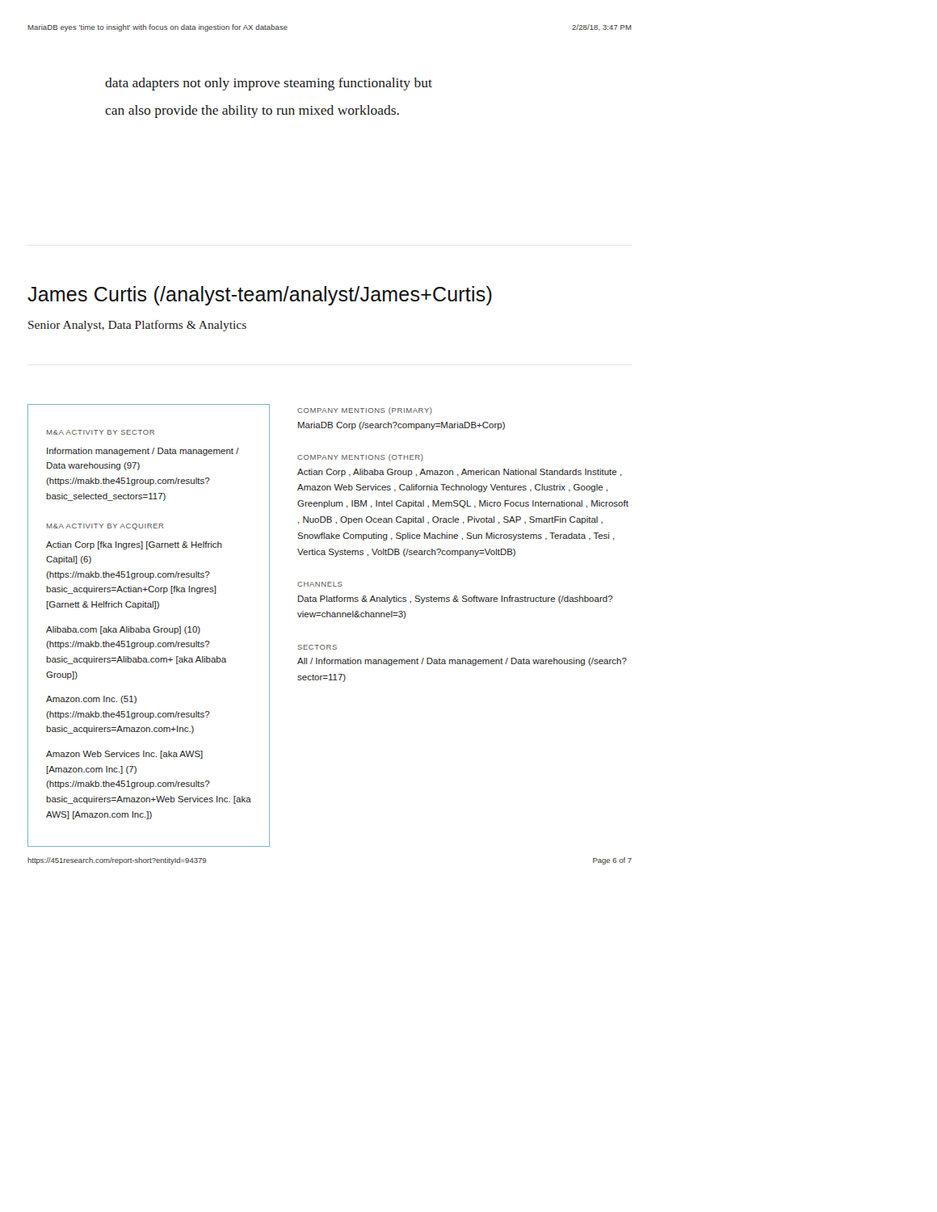MariaDB eyes 'time to insight' with focus on data ingestion for AX database
2/28/18, 3:47 PM
data adapters not only improve steaming functionality but can also provide the ability to run mixed workloads.
James Curtis (/analyst-team/analyst/James+Curtis)
Senior Analyst, Data Platforms & Analytics
M&A ACTIVITY BY SECTOR
Information management / Data management / Data warehousing (97) (https://makb.the451group.com/results?basic_selected_sectors=117)
M&A ACTIVITY BY ACQUIRER
Actian Corp [fka Ingres] [Garnett & Helfrich Capital] (6) (https://makb.the451group.com/results?basic_acquirers=Actian+Corp [fka Ingres] [Garnett & Helfrich Capital])
Alibaba.com [aka Alibaba Group] (10) (https://makb.the451group.com/results?basic_acquirers=Alibaba.com+ [aka Alibaba Group])
Amazon.com Inc. (51) (https://makb.the451group.com/results?basic_acquirers=Amazon.com+Inc.)
Amazon Web Services Inc. [aka AWS] [Amazon.com Inc.] (7) (https://makb.the451group.com/results?basic_acquirers=Amazon+Web Services Inc. [aka AWS] [Amazon.com Inc.])
COMPANY MENTIONS (PRIMARY)
MariaDB Corp (/search?company=MariaDB+Corp)
COMPANY MENTIONS (OTHER)
Actian Corp , Alibaba Group , Amazon , American National Standards Institute , Amazon Web Services , California Technology Ventures , Clustrix , Google , Greenplum , IBM , Intel Capital , MemSQL , Micro Focus International , Microsoft , NuoDB , Open Ocean Capital , Oracle , Pivotal , SAP , SmartFin Capital , Snowflake Computing , Splice Machine , Sun Microsystems , Teradata , Tesi , Vertica Systems , VoltDB (/search?company=VoltDB)
CHANNELS
Data Platforms & Analytics , Systems & Software Infrastructure (/dashboard?view=channel&channel=3)
SECTORS
All / Information management / Data management / Data warehousing (/search?sector=117)
https://451research.com/report-short?entityId=94379
Page 6 of 7